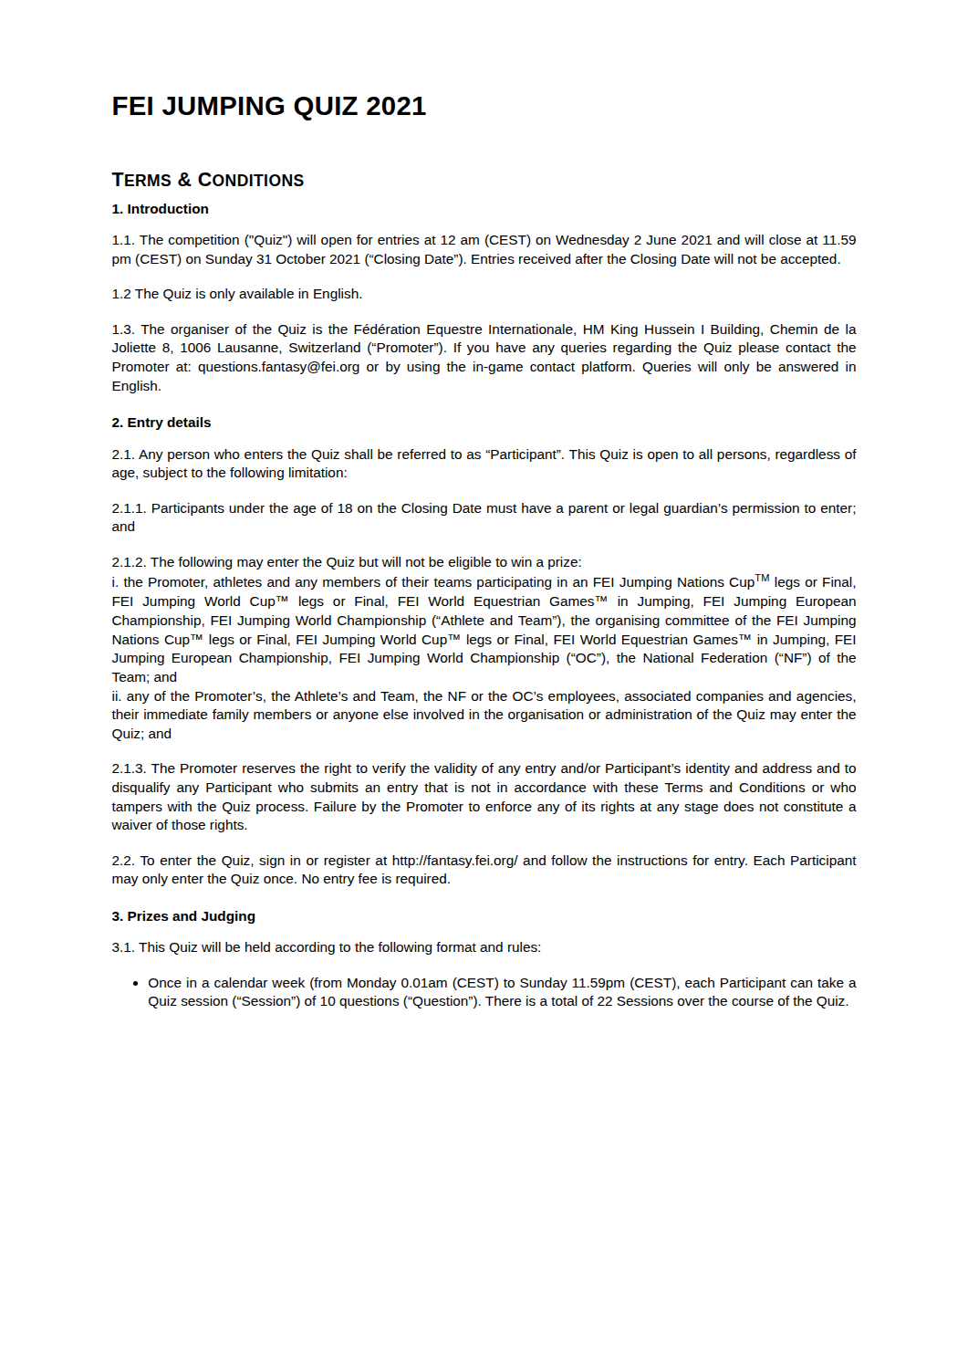FEI JUMPING QUIZ 2021
TERMS & CONDITIONS
1. Introduction
1.1. The competition ("Quiz") will open for entries at 12 am (CEST) on Wednesday 2 June 2021 and will close at 11.59 pm (CEST) on Sunday 31 October 2021 (“Closing Date”). Entries received after the Closing Date will not be accepted.
1.2 The Quiz is only available in English.
1.3. The organiser of the Quiz is the Fédération Equestre Internationale, HM King Hussein I Building, Chemin de la Joliette 8, 1006 Lausanne, Switzerland (“Promoter”). If you have any queries regarding the Quiz please contact the Promoter at: questions.fantasy@fei.org or by using the in-game contact platform. Queries will only be answered in English.
2. Entry details
2.1. Any person who enters the Quiz shall be referred to as “Participant”. This Quiz is open to all persons, regardless of age, subject to the following limitation:
2.1.1. Participants under the age of 18 on the Closing Date must have a parent or legal guardian’s permission to enter; and
2.1.2. The following may enter the Quiz but will not be eligible to win a prize:
i. the Promoter, athletes and any members of their teams participating in an FEI Jumping Nations CupTM legs or Final, FEI Jumping World Cup™ legs or Final, FEI World Equestrian Games™ in Jumping, FEI Jumping European Championship, FEI Jumping World Championship (“Athlete and Team”), the organising committee of the FEI Jumping Nations Cup™ legs or Final, FEI Jumping World Cup™ legs or Final, FEI World Equestrian Games™ in Jumping, FEI Jumping European Championship, FEI Jumping World Championship (“OC”), the National Federation (“NF”) of the Team; and
ii. any of the Promoter’s, the Athlete’s and Team, the NF or the OC’s employees, associated companies and agencies, their immediate family members or anyone else involved in the organisation or administration of the Quiz may enter the Quiz; and
2.1.3. The Promoter reserves the right to verify the validity of any entry and/or Participant’s identity and address and to disqualify any Participant who submits an entry that is not in accordance with these Terms and Conditions or who tampers with the Quiz process. Failure by the Promoter to enforce any of its rights at any stage does not constitute a waiver of those rights.
2.2. To enter the Quiz, sign in or register at http://fantasy.fei.org/ and follow the instructions for entry. Each Participant may only enter the Quiz once. No entry fee is required.
3. Prizes and Judging
3.1. This Quiz will be held according to the following format and rules:
Once in a calendar week (from Monday 0.01am (CEST) to Sunday 11.59pm (CEST), each Participant can take a Quiz session (“Session”) of 10 questions (“Question”). There is a total of 22 Sessions over the course of the Quiz.